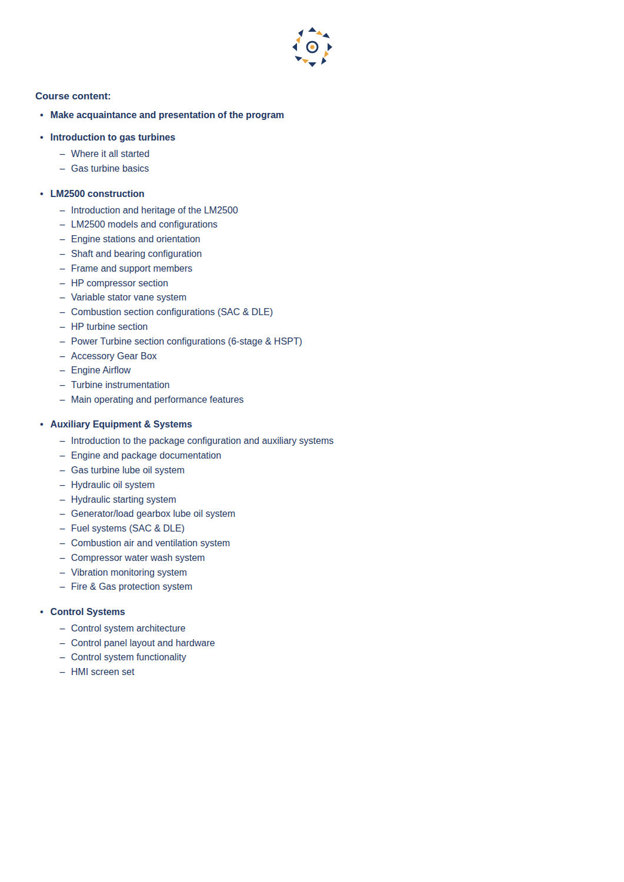Course content:
Make acquaintance and presentation of the program
Introduction to gas turbines
Where it all started
Gas turbine basics
LM2500 construction
Introduction and heritage of the LM2500
LM2500 models and configurations
Engine stations and orientation
Shaft and bearing configuration
Frame and support members
HP compressor section
Variable stator vane system
Combustion section configurations (SAC & DLE)
HP turbine section
Power Turbine section configurations (6-stage & HSPT)
Accessory Gear Box
Engine Airflow
Turbine instrumentation
Main operating and performance features
Auxiliary Equipment & Systems
Introduction to the package configuration and auxiliary systems
Engine and package documentation
Gas turbine lube oil system
Hydraulic oil system
Hydraulic starting system
Generator/load gearbox lube oil system
Fuel systems (SAC & DLE)
Combustion air and ventilation system
Compressor water wash system
Vibration monitoring system
Fire & Gas protection system
Control Systems
Control system architecture
Control panel layout and hardware
Control system functionality
HMI screen set